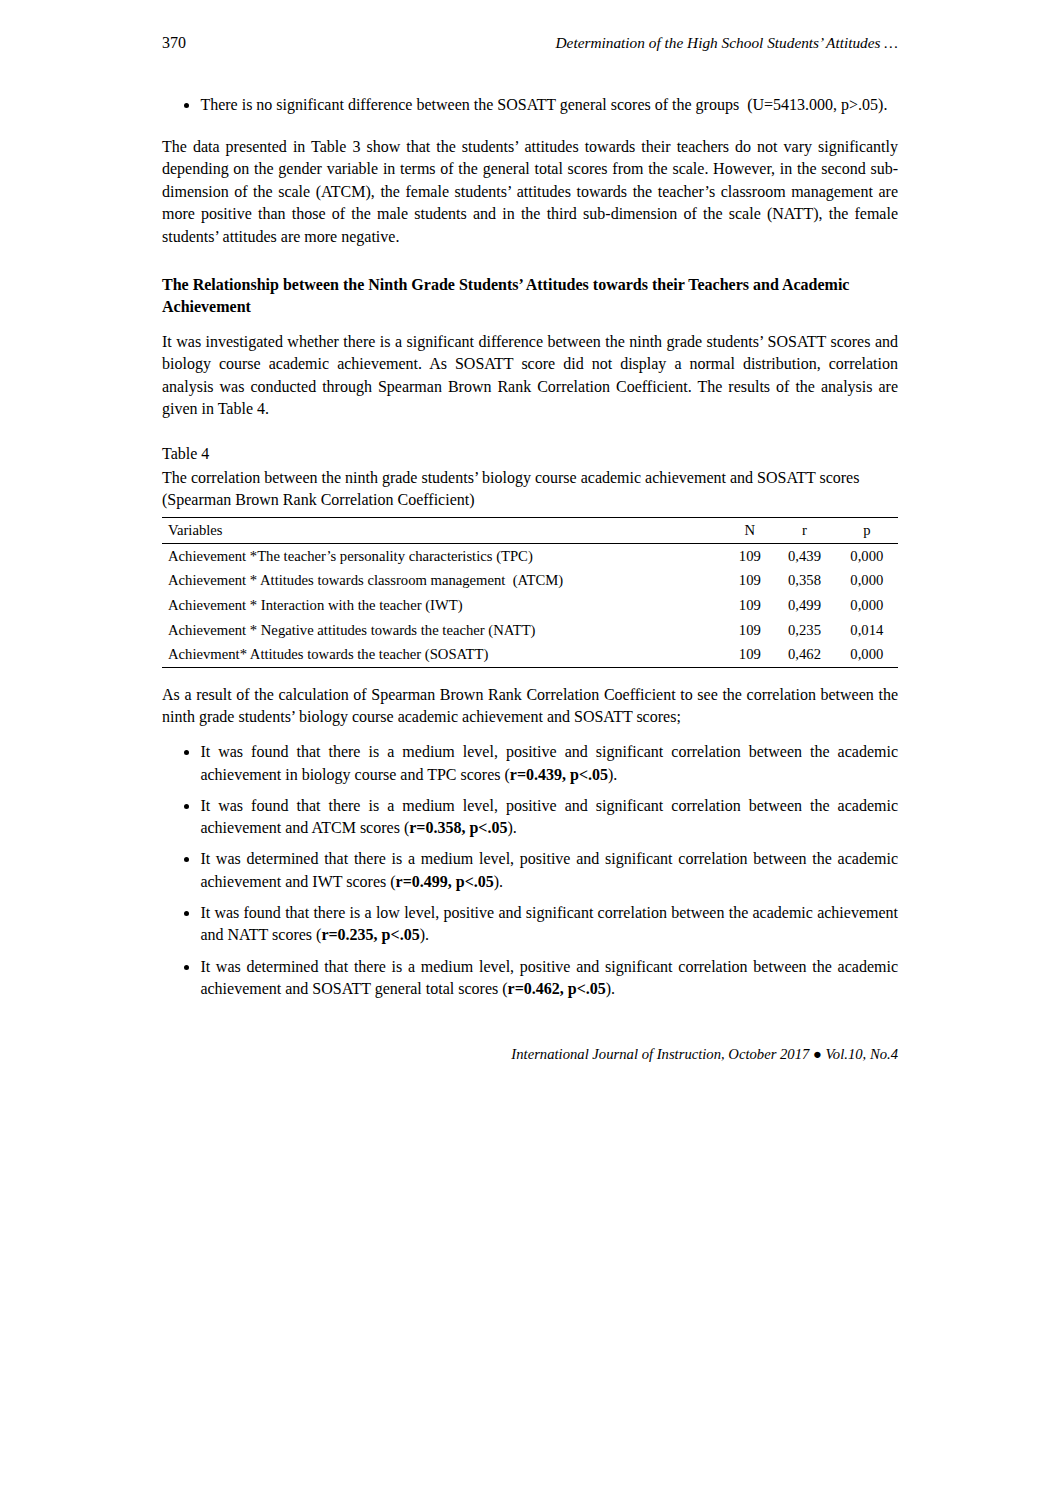370 Determination of the High School Students’ Attitudes …
There is no significant difference between the SOSATT general scores of the groups (U=5413.000, p>.05).
The data presented in Table 3 show that the students’ attitudes towards their teachers do not vary significantly depending on the gender variable in terms of the general total scores from the scale. However, in the second sub-dimension of the scale (ATCM), the female students’ attitudes towards the teacher’s classroom management are more positive than those of the male students and in the third sub-dimension of the scale (NATT), the female students’ attitudes are more negative.
The Relationship between the Ninth Grade Students’ Attitudes towards their Teachers and Academic Achievement
It was investigated whether there is a significant difference between the ninth grade students’ SOSATT scores and biology course academic achievement. As SOSATT score did not display a normal distribution, correlation analysis was conducted through Spearman Brown Rank Correlation Coefficient. The results of the analysis are given in Table 4.
Table 4
The correlation between the ninth grade students’ biology course academic achievement and SOSATT scores (Spearman Brown Rank Correlation Coefficient)
| Variables | N | r | p |
| --- | --- | --- | --- |
| Achievement *The teacher’s personality characteristics (TPC) | 109 | 0,439 | 0,000 |
| Achievement * Attitudes towards classroom management (ATCM) | 109 | 0,358 | 0,000 |
| Achievement * Interaction with the teacher (IWT) | 109 | 0,499 | 0,000 |
| Achievement * Negative attitudes towards the teacher (NATT) | 109 | 0,235 | 0,014 |
| Achievment* Attitudes towards the teacher (SOSATT) | 109 | 0,462 | 0,000 |
As a result of the calculation of Spearman Brown Rank Correlation Coefficient to see the correlation between the ninth grade students’ biology course academic achievement and SOSATT scores;
It was found that there is a medium level, positive and significant correlation between the academic achievement in biology course and TPC scores (r=0.439, p<.05).
It was found that there is a medium level, positive and significant correlation between the academic achievement and ATCM scores (r=0.358, p<.05).
It was determined that there is a medium level, positive and significant correlation between the academic achievement and IWT scores (r=0.499, p<.05).
It was found that there is a low level, positive and significant correlation between the academic achievement and NATT scores (r=0.235, p<.05).
It was determined that there is a medium level, positive and significant correlation between the academic achievement and SOSATT general total scores (r=0.462, p<.05).
International Journal of Instruction, October 2017 ● Vol.10, No.4